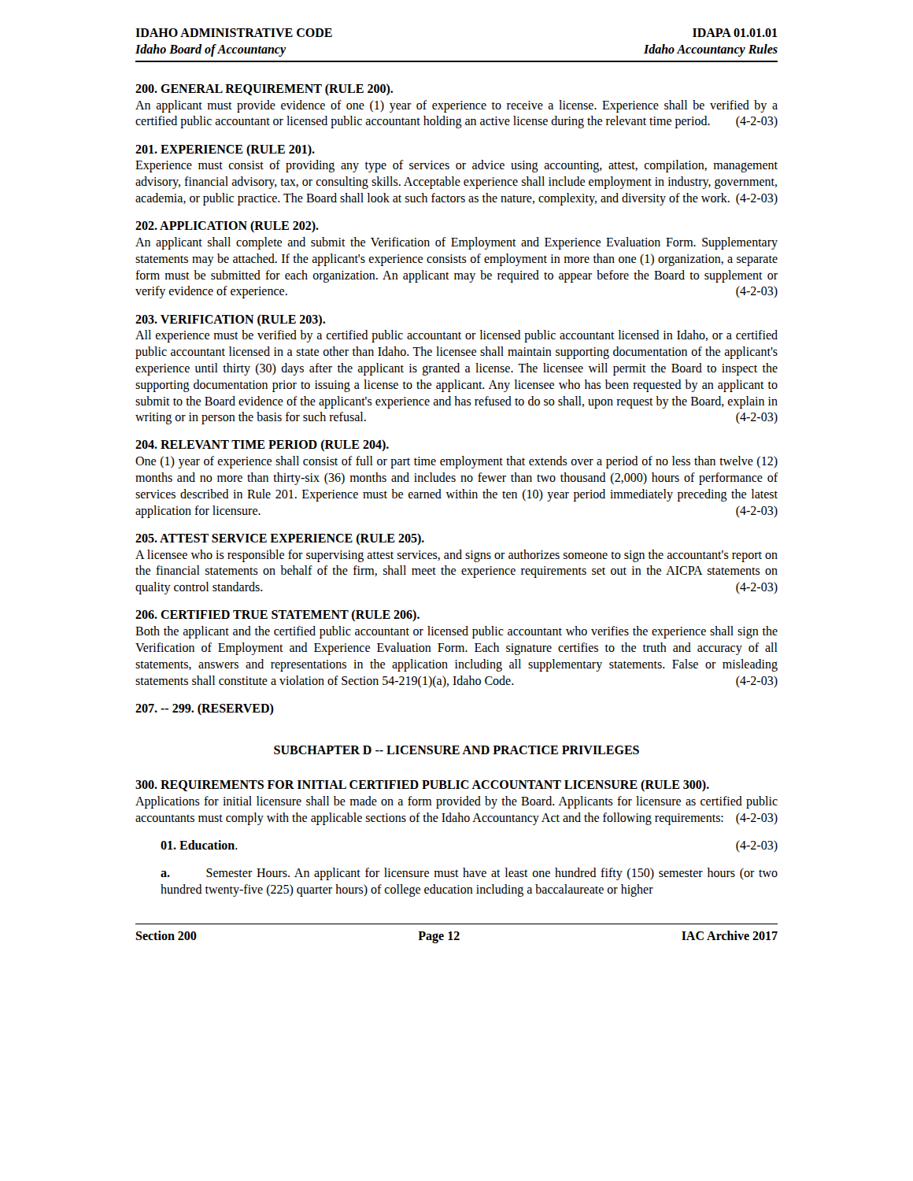IDAHO ADMINISTRATIVE CODE Idaho Board of Accountancy
IDAPA 01.01.01 Idaho Accountancy Rules
200. GENERAL REQUIREMENT (RULE 200).
An applicant must provide evidence of one (1) year of experience to receive a license. Experience shall be verified by a certified public accountant or licensed public accountant holding an active license during the relevant time period. (4-2-03)
201. EXPERIENCE (RULE 201).
Experience must consist of providing any type of services or advice using accounting, attest, compilation, management advisory, financial advisory, tax, or consulting skills. Acceptable experience shall include employment in industry, government, academia, or public practice. The Board shall look at such factors as the nature, complexity, and diversity of the work. (4-2-03)
202. APPLICATION (RULE 202).
An applicant shall complete and submit the Verification of Employment and Experience Evaluation Form. Supplementary statements may be attached. If the applicant's experience consists of employment in more than one (1) organization, a separate form must be submitted for each organization. An applicant may be required to appear before the Board to supplement or verify evidence of experience. (4-2-03)
203. VERIFICATION (RULE 203).
All experience must be verified by a certified public accountant or licensed public accountant licensed in Idaho, or a certified public accountant licensed in a state other than Idaho. The licensee shall maintain supporting documentation of the applicant's experience until thirty (30) days after the applicant is granted a license. The licensee will permit the Board to inspect the supporting documentation prior to issuing a license to the applicant. Any licensee who has been requested by an applicant to submit to the Board evidence of the applicant's experience and has refused to do so shall, upon request by the Board, explain in writing or in person the basis for such refusal. (4-2-03)
204. RELEVANT TIME PERIOD (RULE 204).
One (1) year of experience shall consist of full or part time employment that extends over a period of no less than twelve (12) months and no more than thirty-six (36) months and includes no fewer than two thousand (2,000) hours of performance of services described in Rule 201. Experience must be earned within the ten (10) year period immediately preceding the latest application for licensure. (4-2-03)
205. ATTEST SERVICE EXPERIENCE (RULE 205).
A licensee who is responsible for supervising attest services, and signs or authorizes someone to sign the accountant's report on the financial statements on behalf of the firm, shall meet the experience requirements set out in the AICPA statements on quality control standards. (4-2-03)
206. CERTIFIED TRUE STATEMENT (RULE 206).
Both the applicant and the certified public accountant or licensed public accountant who verifies the experience shall sign the Verification of Employment and Experience Evaluation Form. Each signature certifies to the truth and accuracy of all statements, answers and representations in the application including all supplementary statements. False or misleading statements shall constitute a violation of Section 54-219(1)(a), Idaho Code. (4-2-03)
207. -- 299. (RESERVED)
SUBCHAPTER D -- LICENSURE AND PRACTICE PRIVILEGES
300. REQUIREMENTS FOR INITIAL CERTIFIED PUBLIC ACCOUNTANT LICENSURE (RULE 300).
Applications for initial licensure shall be made on a form provided by the Board. Applicants for licensure as certified public accountants must comply with the applicable sections of the Idaho Accountancy Act and the following requirements: (4-2-03)
01. Education. (4-2-03)
a. Semester Hours. An applicant for licensure must have at least one hundred fifty (150) semester hours (or two hundred twenty-five (225) quarter hours) of college education including a baccalaureate or higher
Section 200 Page 12 IAC Archive 2017